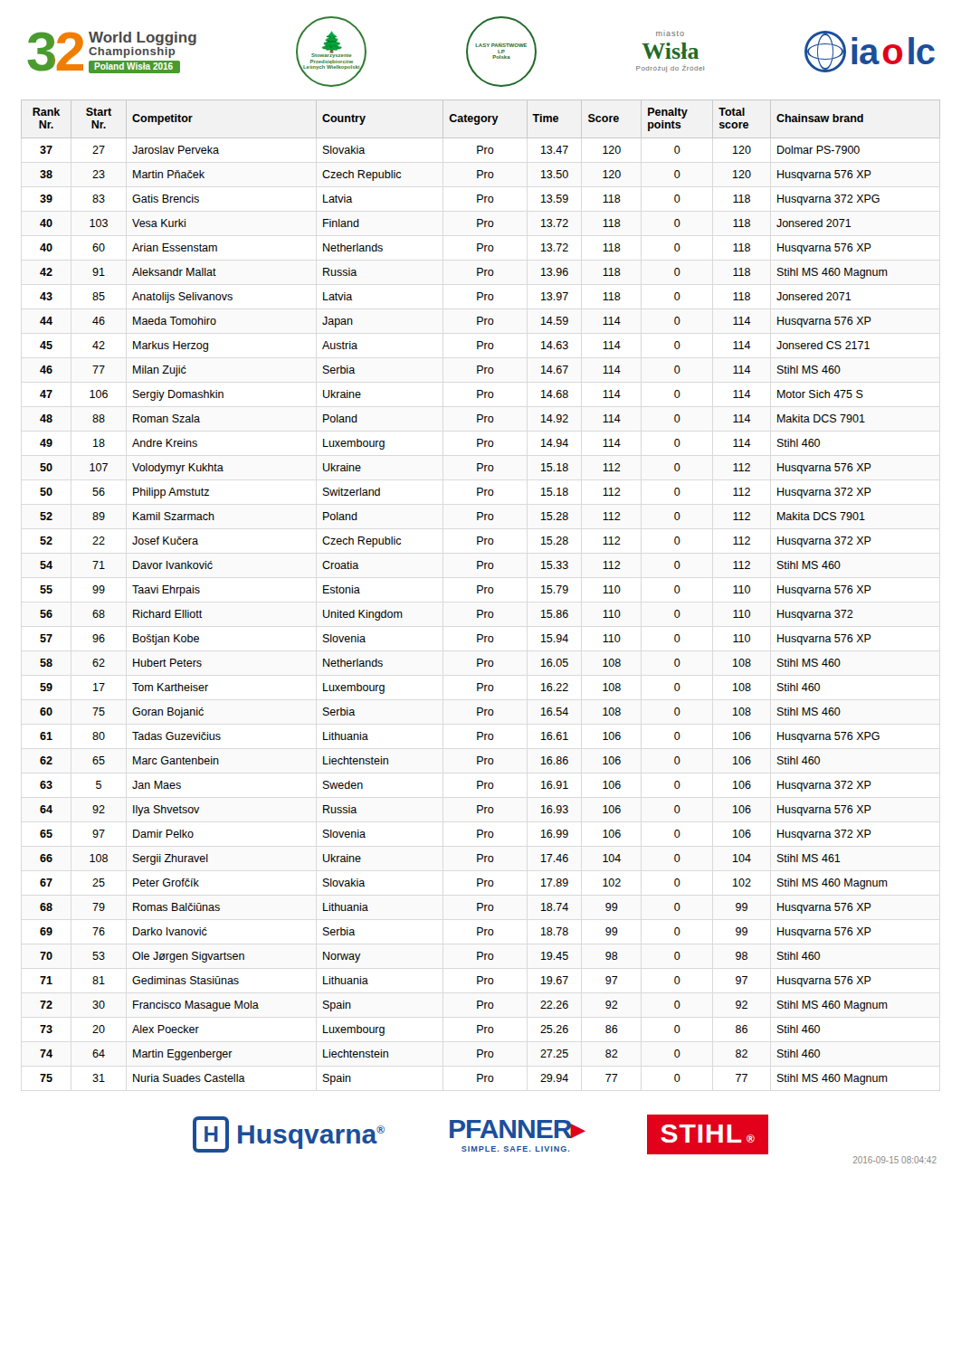32
World Logging
Championship
Poland Wisła 2016
🌲 Stowarzyszenie Przedsiębiorców
Leśnych Wielkopolski
LASY PAŃSTWOWE
LP
Polska
miasto
Wisła
Podróżuj do Źródeł
ia olc
| Rank Nr. | Start Nr. | Competitor | Country | Category | Time | Score | Penalty points | Total score | Chainsaw brand |
| --- | --- | --- | --- | --- | --- | --- | --- | --- | --- |
| 37 | 27 | Jaroslav Perveka | Slovakia | Pro | 13.47 | 120 | 0 | 120 | Dolmar PS-7900 |
| 38 | 23 | Martin Pňaček | Czech Republic | Pro | 13.50 | 120 | 0 | 120 | Husqvarna 576 XP |
| 39 | 83 | Gatis Brencis | Latvia | Pro | 13.59 | 118 | 0 | 118 | Husqvarna 372 XPG |
| 40 | 103 | Vesa Kurki | Finland | Pro | 13.72 | 118 | 0 | 118 | Jonsered 2071 |
| 40 | 60 | Arian Essenstam | Netherlands | Pro | 13.72 | 118 | 0 | 118 | Husqvarna 576 XP |
| 42 | 91 | Aleksandr Mallat | Russia | Pro | 13.96 | 118 | 0 | 118 | Stihl MS 460 Magnum |
| 43 | 85 | Anatolijs Selivanovs | Latvia | Pro | 13.97 | 118 | 0 | 118 | Jonsered 2071 |
| 44 | 46 | Maeda Tomohiro | Japan | Pro | 14.59 | 114 | 0 | 114 | Husqvarna 576 XP |
| 45 | 42 | Markus Herzog | Austria | Pro | 14.63 | 114 | 0 | 114 | Jonsered CS 2171 |
| 46 | 77 | Milan Zujić | Serbia | Pro | 14.67 | 114 | 0 | 114 | Stihl MS 460 |
| 47 | 106 | Sergiy Domashkin | Ukraine | Pro | 14.68 | 114 | 0 | 114 | Motor Sich 475 S |
| 48 | 88 | Roman Szala | Poland | Pro | 14.92 | 114 | 0 | 114 | Makita DCS 7901 |
| 49 | 18 | Andre Kreins | Luxembourg | Pro | 14.94 | 114 | 0 | 114 | Stihl 460 |
| 50 | 107 | Volodymyr Kukhta | Ukraine | Pro | 15.18 | 112 | 0 | 112 | Husqvarna 576 XP |
| 50 | 56 | Philipp Amstutz | Switzerland | Pro | 15.18 | 112 | 0 | 112 | Husqvarna 372 XP |
| 52 | 89 | Kamil Szarmach | Poland | Pro | 15.28 | 112 | 0 | 112 | Makita DCS 7901 |
| 52 | 22 | Josef Kučera | Czech Republic | Pro | 15.28 | 112 | 0 | 112 | Husqvarna 372 XP |
| 54 | 71 | Davor Ivanković | Croatia | Pro | 15.33 | 112 | 0 | 112 | Stihl MS 460 |
| 55 | 99 | Taavi Ehrpais | Estonia | Pro | 15.79 | 110 | 0 | 110 | Husqvarna 576 XP |
| 56 | 68 | Richard Elliott | United Kingdom | Pro | 15.86 | 110 | 0 | 110 | Husqvarna 372 |
| 57 | 96 | Boštjan Kobe | Slovenia | Pro | 15.94 | 110 | 0 | 110 | Husqvarna 576 XP |
| 58 | 62 | Hubert Peters | Netherlands | Pro | 16.05 | 108 | 0 | 108 | Stihl MS 460 |
| 59 | 17 | Tom Kartheiser | Luxembourg | Pro | 16.22 | 108 | 0 | 108 | Stihl 460 |
| 60 | 75 | Goran Bojanić | Serbia | Pro | 16.54 | 108 | 0 | 108 | Stihl MS 460 |
| 61 | 80 | Tadas Guzevičius | Lithuania | Pro | 16.61 | 106 | 0 | 106 | Husqvarna 576 XPG |
| 62 | 65 | Marc Gantenbein | Liechtenstein | Pro | 16.86 | 106 | 0 | 106 | Stihl 460 |
| 63 | 5 | Jan Maes | Sweden | Pro | 16.91 | 106 | 0 | 106 | Husqvarna 372 XP |
| 64 | 92 | Ilya Shvetsov | Russia | Pro | 16.93 | 106 | 0 | 106 | Husqvarna 576 XP |
| 65 | 97 | Damir Pelko | Slovenia | Pro | 16.99 | 106 | 0 | 106 | Husqvarna 372 XP |
| 66 | 108 | Sergii Zhuravel | Ukraine | Pro | 17.46 | 104 | 0 | 104 | Stihl MS 461 |
| 67 | 25 | Peter Grofčík | Slovakia | Pro | 17.89 | 102 | 0 | 102 | Stihl MS 460 Magnum |
| 68 | 79 | Romas Balčiūnas | Lithuania | Pro | 18.74 | 99 | 0 | 99 | Husqvarna 576 XP |
| 69 | 76 | Darko Ivanović | Serbia | Pro | 18.78 | 99 | 0 | 99 | Husqvarna 576 XP |
| 70 | 53 | Ole Jørgen Sigvartsen | Norway | Pro | 19.45 | 98 | 0 | 98 | Stihl 460 |
| 71 | 81 | Gediminas Stasiūnas | Lithuania | Pro | 19.67 | 97 | 0 | 97 | Husqvarna 576 XP |
| 72 | 30 | Francisco Masague Mola | Spain | Pro | 22.26 | 92 | 0 | 92 | Stihl MS 460 Magnum |
| 73 | 20 | Alex Poecker | Luxembourg | Pro | 25.26 | 86 | 0 | 86 | Stihl 460 |
| 74 | 64 | Martin Eggenberger | Liechtenstein | Pro | 27.25 | 82 | 0 | 82 | Stihl 460 |
| 75 | 31 | Nuria Suades Castella | Spain | Pro | 29.94 | 77 | 0 | 77 | Stihl MS 460 Magnum |
H Husqvarna®
PFANNER▸
SIMPLE. SAFE. LIVING.
STIHL®
2016-09-15 08:04:42